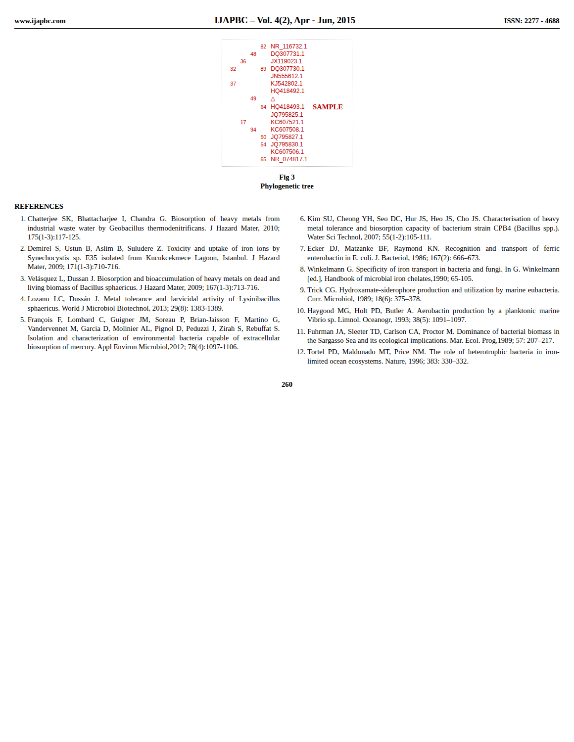www.ijapbc.com IJAPBC – Vol. 4(2), Apr - Jun, 2015 ISSN: 2277 - 4688
| | | | 82 | NR_116732.1 | |
| | | 48 | | DQ307731.1 | |
| | 36 | | | JX119023.1 | |
| 32 | | | 89 | DQ307730.1 | |
| | | | | JN555612.1 | |
| 37 | | | | KJ542802.1 | |
| | | | | HQ418492.1 | |
| | | 49 | | △ | |
| | | | 64 | HQ418493.1 | SAMPLE |
| | | | | JQ795825.1 | |
| | 17 | | | KC607521.1 | |
| | | 94 | | KC607508.1 | |
| | | | 50 | JQ795827.1 | |
| | | | 54 | JQ795830.1 | |
| | | | | KC607506.1 | |
| | | | 65 | NR_074817.1 | |
Fig 3
Phylogenetic tree
REFERENCES
Chatterjee SK, Bhattacharjee I, Chandra G. Biosorption of heavy metals from industrial waste water by Geobacillus thermodenitrificans. J Hazard Mater, 2010; 175(1-3):117-125.
Demirel S, Ustun B, Aslim B, Suludere Z. Toxicity and uptake of iron ions by Synechocystis sp. E35 isolated from Kucukcekmece Lagoon, Istanbul. J Hazard Mater, 2009; 171(1-3):710-716.
Velásquez L, Dussan J. Biosorption and bioaccumulation of heavy metals on dead and living biomass of Bacillus sphaericus. J Hazard Mater, 2009; 167(1-3):713-716.
Lozano LC, Dussán J. Metal tolerance and larvicidal activity of Lysinibacillus sphaericus. World J Microbiol Biotechnol, 2013; 29(8): 1383-1389.
François F, Lombard C, Guigner JM, Soreau P, Brian-Jaisson F, Martino G, Vandervennet M, Garcia D, Molinier AL, Pignol D, Peduzzi J, Zirah S, Rebuffat S. Isolation and characterization of environmental bacteria capable of extracellular biosorption of mercury. Appl Environ Microbiol,2012; 78(4):1097-1106.
Kim SU, Cheong YH, Seo DC, Hur JS, Heo JS, Cho JS. Characterisation of heavy metal tolerance and biosorption capacity of bacterium strain CPB4 (Bacillus spp.). Water Sci Technol, 2007; 55(1-2):105-111.
Ecker DJ, Matzanke BF, Raymond KN. Recognition and transport of ferric enterobactin in E. coli. J. Bacteriol, 1986; 167(2): 666–673.
Winkelmann G. Specificity of iron transport in bacteria and fungi. In G. Winkelmann [ed.], Handbook of microbial iron chelates,1990; 65-105.
Trick CG. Hydroxamate-siderophore production and utilization by marine eubacteria. Curr. Microbiol, 1989; 18(6): 375–378.
Haygood MG, Holt PD, Butler A. Aerobactin production by a planktonic marine Vibrio sp. Limnol. Oceanogr, 1993; 38(5): 1091–1097.
Fuhrman JA, Sleeter TD, Carlson CA, Proctor M. Dominance of bacterial biomass in the Sargasso Sea and its ecological implications. Mar. Ecol. Prog,1989; 57: 207–217.
Tortel PD, Maldonado MT, Price NM. The role of heterotrophic bacteria in iron-limited ocean ecosystems. Nature, 1996; 383: 330–332.
260